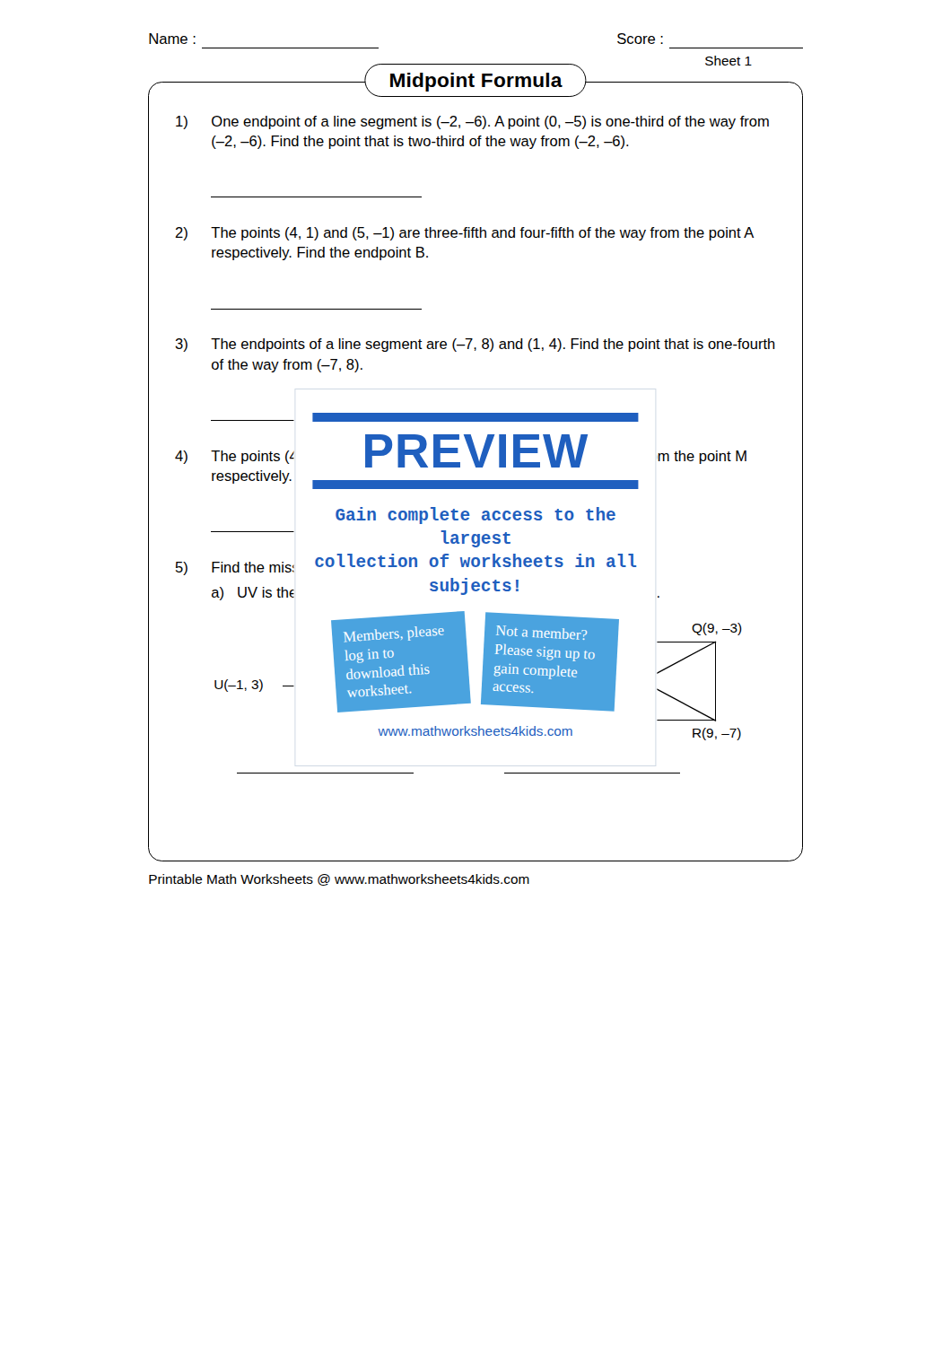Name :
Score :
Midpoint Formula
Sheet 1
1) One endpoint of a line segment is (–2, –6). A point (0, –5) is one-third of the way from (–2, –6). Find the point that is two-third of the way from (–2, –6).
2) The points (4, 1) and (5, –1) are three-fifth and four-fifth of the way from the point A respectively. Find the endpoint B.
3) The endpoints of a line segment are (–7, 8) and (1, 4). Find the point that is one-fourth of the way from (–7, 8).
4) The points (4, 5) and (6, 3) are one-third and two-third of the way from the point M respectively. Find the point M.
5) Find the missing coordinates.
a) UV is the radius of a circle.
U(–1, 3)
V(1, 3)
W(x, y)
b) PQRS is a rectangle.
P(3, –3)
Q(9, –3)
S(x, y)
R(9, –7)
PREVIEW
Gain complete access to the largest
collection of worksheets in all subjects!
Members, please log in to download this worksheet.
Not a member? Please sign up to gain complete access.
www.mathworksheets4kids.com
Printable Math Worksheets @ www.mathworksheets4kids.com